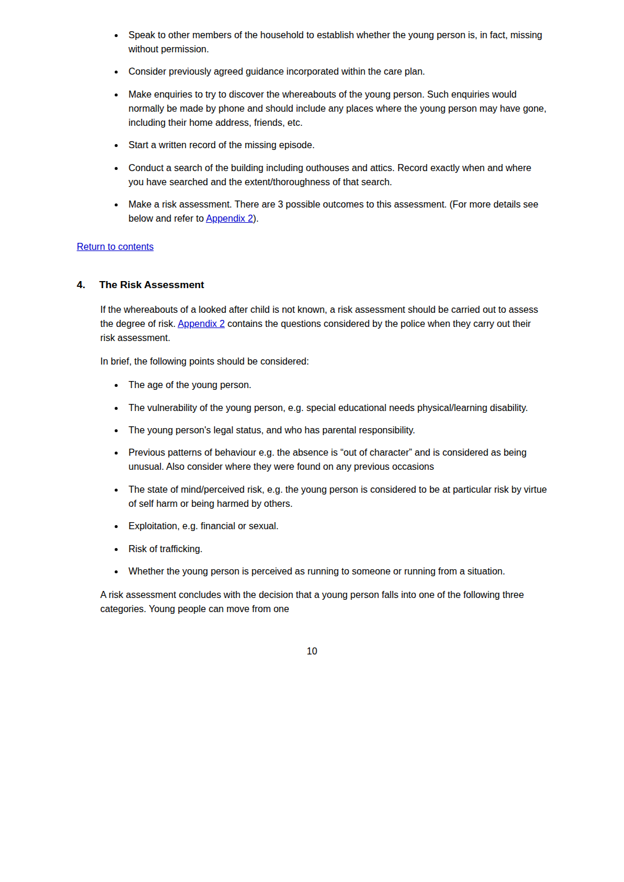Speak to other members of the household to establish whether the young person is, in fact, missing without permission.
Consider previously agreed guidance incorporated within the care plan.
Make enquiries to try to discover the whereabouts of the young person. Such enquiries would normally be made by phone and should include any places where the young person may have gone, including their home address, friends, etc.
Start a written record of the missing episode.
Conduct a search of the building including outhouses and attics. Record exactly when and where you have searched and the extent/thoroughness of that search.
Make a risk assessment. There are 3 possible outcomes to this assessment. (For more details see below and refer to Appendix 2).
Return to contents
4. The Risk Assessment
If the whereabouts of a looked after child is not known, a risk assessment should be carried out to assess the degree of risk. Appendix 2 contains the questions considered by the police when they carry out their risk assessment.
In brief, the following points should be considered:
The age of the young person.
The vulnerability of the young person, e.g. special educational needs physical/learning disability.
The young person's legal status, and who has parental responsibility.
Previous patterns of behaviour e.g. the absence is “out of character” and is considered as being unusual. Also consider where they were found on any previous occasions
The state of mind/perceived risk, e.g. the young person is considered to be at particular risk by virtue of self harm or being harmed by others.
Exploitation, e.g. financial or sexual.
Risk of trafficking.
Whether the young person is perceived as running to someone or running from a situation.
A risk assessment concludes with the decision that a young person falls into one of the following three categories. Young people can move from one
10